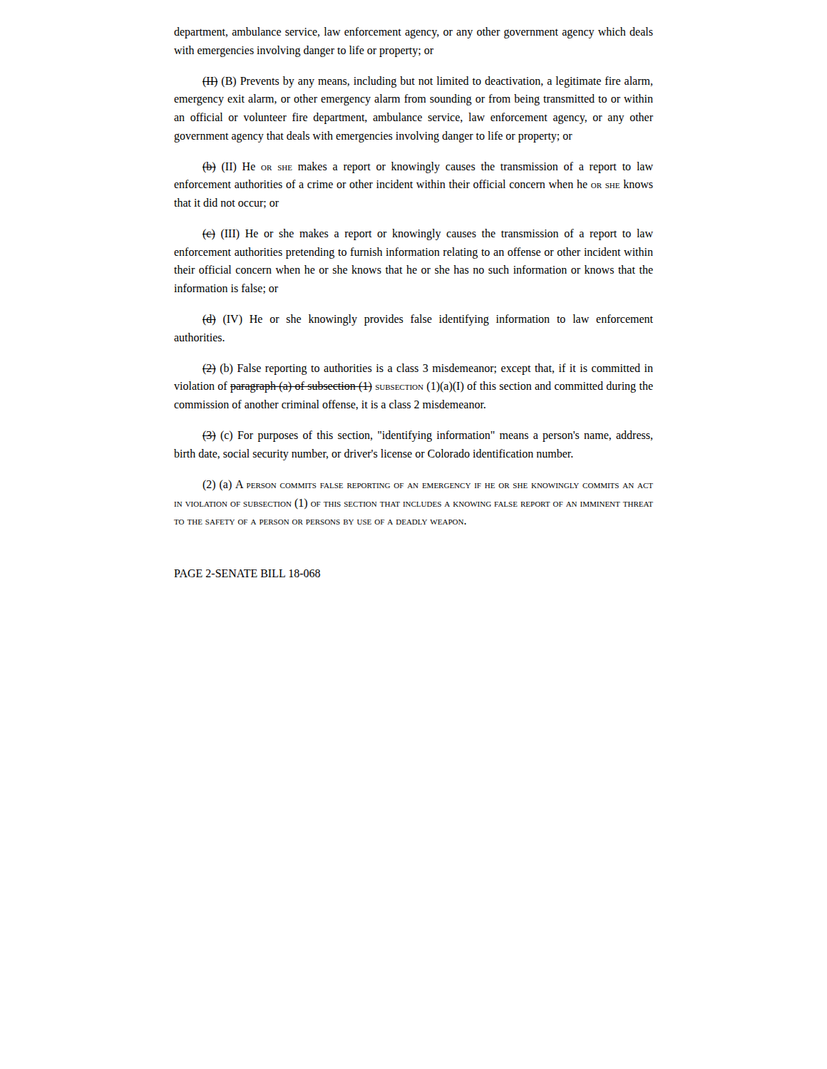department, ambulance service, law enforcement agency, or any other government agency which deals with emergencies involving danger to life or property; or
(II) (B) Prevents by any means, including but not limited to deactivation, a legitimate fire alarm, emergency exit alarm, or other emergency alarm from sounding or from being transmitted to or within an official or volunteer fire department, ambulance service, law enforcement agency, or any other government agency that deals with emergencies involving danger to life or property; or
(b) (II) He or she makes a report or knowingly causes the transmission of a report to law enforcement authorities of a crime or other incident within their official concern when he or she knows that it did not occur; or
(c) (III) He or she makes a report or knowingly causes the transmission of a report to law enforcement authorities pretending to furnish information relating to an offense or other incident within their official concern when he or she knows that he or she has no such information or knows that the information is false; or
(d) (IV) He or she knowingly provides false identifying information to law enforcement authorities.
(2) (b) False reporting to authorities is a class 3 misdemeanor; except that, if it is committed in violation of paragraph (a) of subsection (1) subsection (1)(a)(I) of this section and committed during the commission of another criminal offense, it is a class 2 misdemeanor.
(3) (c) For purposes of this section, "identifying information" means a person's name, address, birth date, social security number, or driver's license or Colorado identification number.
(2) (a) A person commits false reporting of an emergency if he or she knowingly commits an act in violation of subsection (1) of this section that includes a knowing false report of an imminent threat to the safety of a person or persons by use of a deadly weapon.
PAGE 2-SENATE BILL 18-068